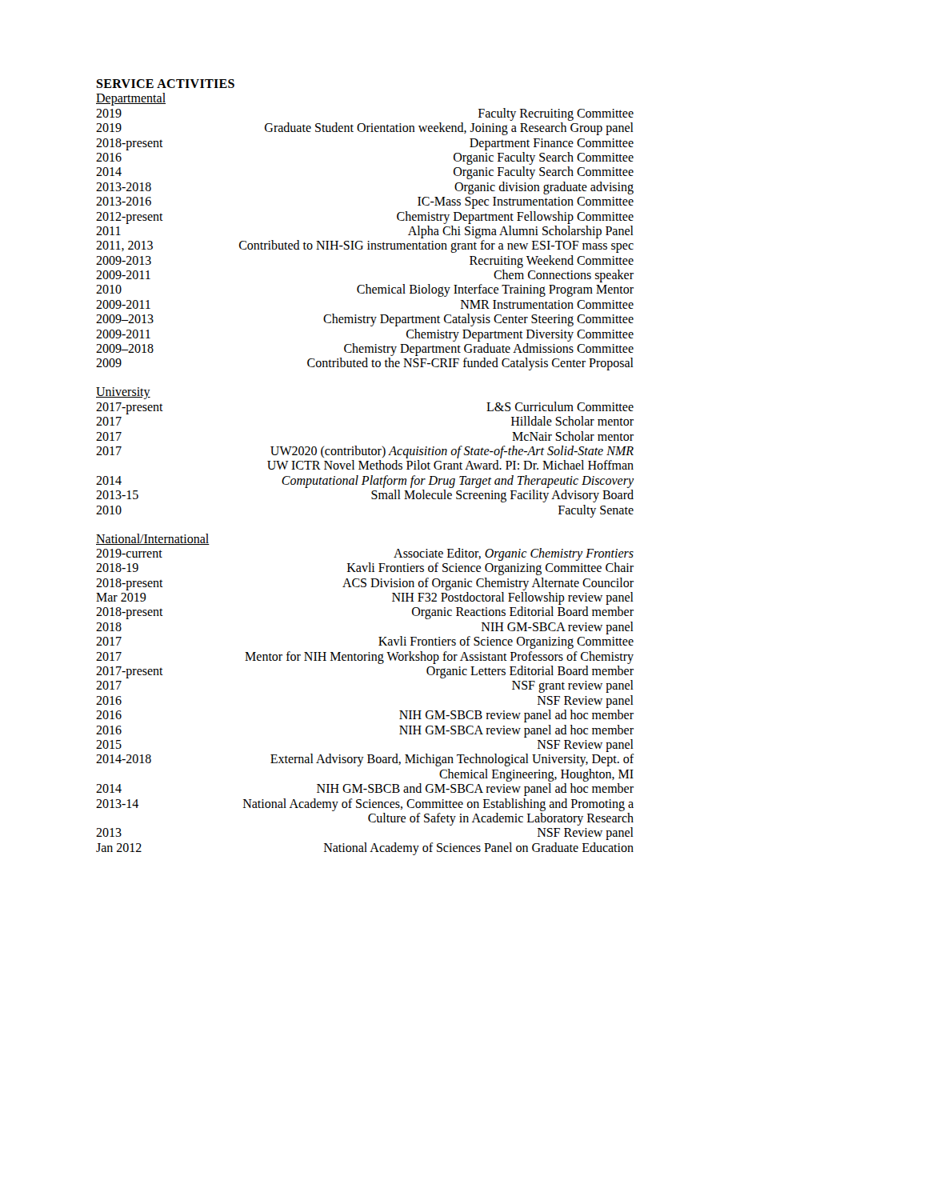SERVICE ACTIVITIES
Departmental
| 2019 | Faculty Recruiting Committee |
| 2019 | Graduate Student Orientation weekend, Joining a Research Group panel |
| 2018-present | Department Finance Committee |
| 2016 | Organic Faculty Search Committee |
| 2014 | Organic Faculty Search Committee |
| 2013-2018 | Organic division graduate advising |
| 2013-2016 | IC-Mass Spec Instrumentation Committee |
| 2012-present | Chemistry Department Fellowship Committee |
| 2011 | Alpha Chi Sigma Alumni Scholarship Panel |
| 2011, 2013 | Contributed to NIH-SIG instrumentation grant for a new ESI-TOF mass spec |
| 2009-2013 | Recruiting Weekend Committee |
| 2009-2011 | Chem Connections speaker |
| 2010 | Chemical Biology Interface Training Program Mentor |
| 2009-2011 | NMR Instrumentation Committee |
| 2009–2013 | Chemistry Department Catalysis Center Steering Committee |
| 2009-2011 | Chemistry Department Diversity Committee |
| 2009–2018 | Chemistry Department Graduate Admissions Committee |
| 2009 | Contributed to the NSF-CRIF funded Catalysis Center Proposal |
University
| 2017-present | L&S Curriculum Committee |
| 2017 | Hilldale Scholar mentor |
| 2017 | McNair Scholar mentor |
| 2017 | UW2020 (contributor) Acquisition of State-of-the-Art Solid-State NMR |
| | UW ICTR Novel Methods Pilot Grant Award. PI: Dr. Michael Hoffman |
| 2014 | Computational Platform for Drug Target and Therapeutic Discovery |
| 2013-15 | Small Molecule Screening Facility Advisory Board |
| 2010 | Faculty Senate |
National/International
| 2019-current | Associate Editor, Organic Chemistry Frontiers |
| 2018-19 | Kavli Frontiers of Science Organizing Committee Chair |
| 2018-present | ACS Division of Organic Chemistry Alternate Councilor |
| Mar 2019 | NIH F32 Postdoctoral Fellowship review panel |
| 2018-present | Organic Reactions Editorial Board member |
| 2018 | NIH GM-SBCA review panel |
| 2017 | Kavli Frontiers of Science Organizing Committee |
| 2017 | Mentor for NIH Mentoring Workshop for Assistant Professors of Chemistry |
| 2017-present | Organic Letters Editorial Board member |
| 2017 | NSF grant review panel |
| 2016 | NSF Review panel |
| 2016 | NIH GM-SBCB review panel ad hoc member |
| 2016 | NIH GM-SBCA review panel ad hoc member |
| 2015 | NSF Review panel |
| 2014-2018 | External Advisory Board, Michigan Technological University, Dept. of |
| | Chemical Engineering, Houghton, MI |
| 2014 | NIH GM-SBCB and GM-SBCA review panel ad hoc member |
| 2013-14 | National Academy of Sciences, Committee on Establishing and Promoting a |
| | Culture of Safety in Academic Laboratory Research |
| 2013 | NSF Review panel |
| Jan 2012 | National Academy of Sciences Panel on Graduate Education |